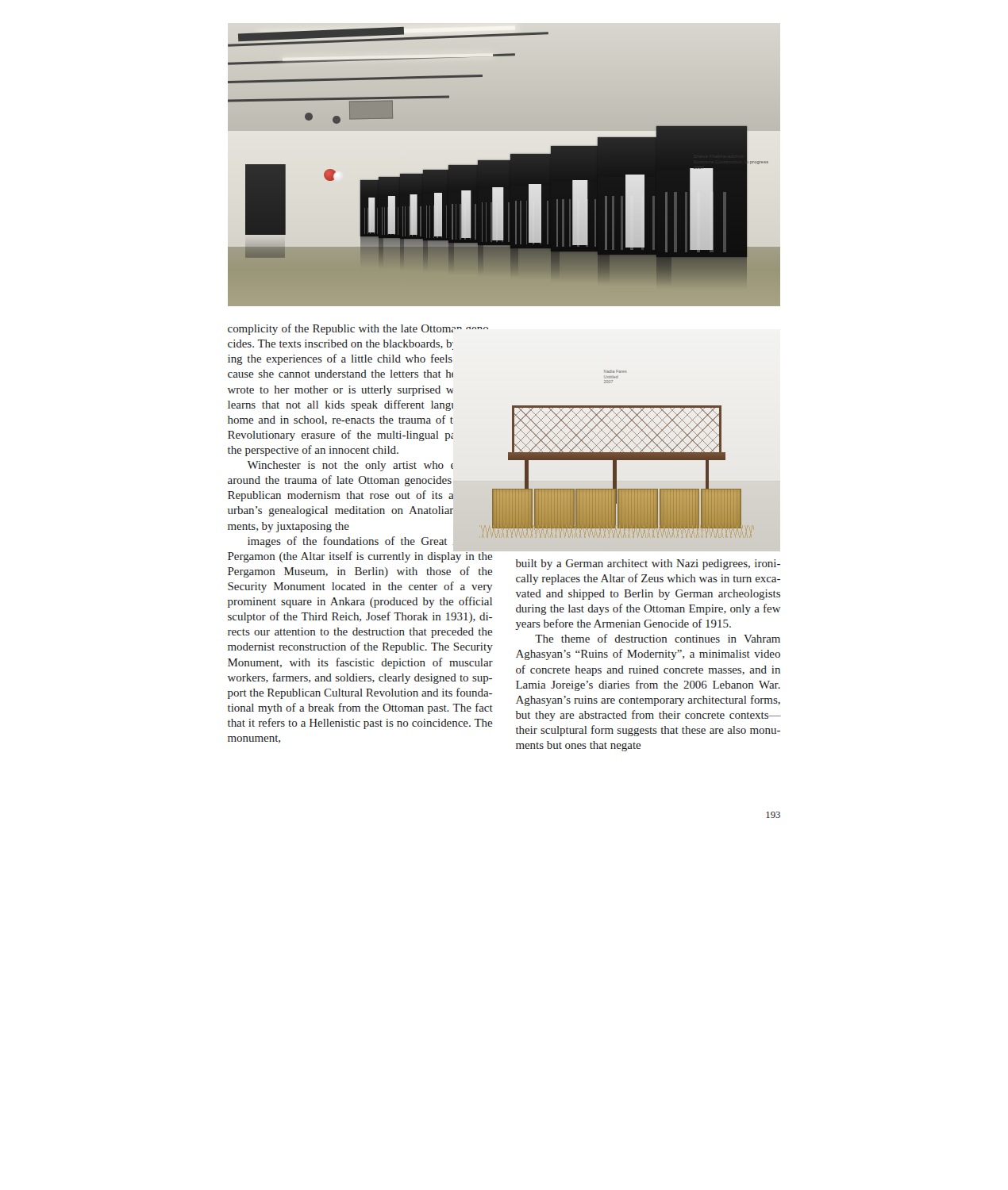Shaiva Khakhanadzhvili
Sculpture Construction, in progress
2007
complicity of the Republic with the late Ottoman genocides. The texts inscribed on the blackboards, by narrating the experiences of a little child who feels sad because she cannot understand the letters that her father wrote to her mother or is utterly surprised when she learns that not all kids speak different languages at home and in school, re-enacts the trauma of the post-Revolutionary erasure of the multi-lingual past from the perspective of an innocent child.
Winchester is not the only artist who encircles around the trauma of late Ottoman genocides and the Republican modernism that rose out of its ashes. x-urban’s genealogical meditation on Anatolian monuments, by juxtaposing the
Nadia Fares
Untitled
2007
images of the foundations of the Great Altar of Pergamon (the Altar itself is currently in display in the Pergamon Museum, in Berlin) with those of the Security Monument located in the center of a very prominent square in Ankara (produced by the official sculptor of the Third Reich, Josef Thorak in 1931), directs our attention to the destruction that preceded the modernist reconstruction of the Republic. The Security Monument, with its fascistic depiction of muscular workers, farmers, and soldiers, clearly designed to support the Republican Cultural Revolution and its foundational myth of a break from the Ottoman past. The fact that it refers to a Hellenistic past is no coincidence. The monument,
built by a German architect with Nazi pedigrees, ironically replaces the Altar of Zeus which was in turn excavated and shipped to Berlin by German archeologists during the last days of the Ottoman Empire, only a few years before the Armenian Genocide of 1915.
The theme of destruction continues in Vahram Aghasyan’s “Ruins of Modernity”, a minimalist video of concrete heaps and ruined concrete masses, and in Lamia Joreige’s diaries from the 2006 Lebanon War. Aghasyan’s ruins are contemporary architectural forms, but they are abstracted from their concrete contexts—their sculptural form suggests that these are also monuments but ones that negate
193